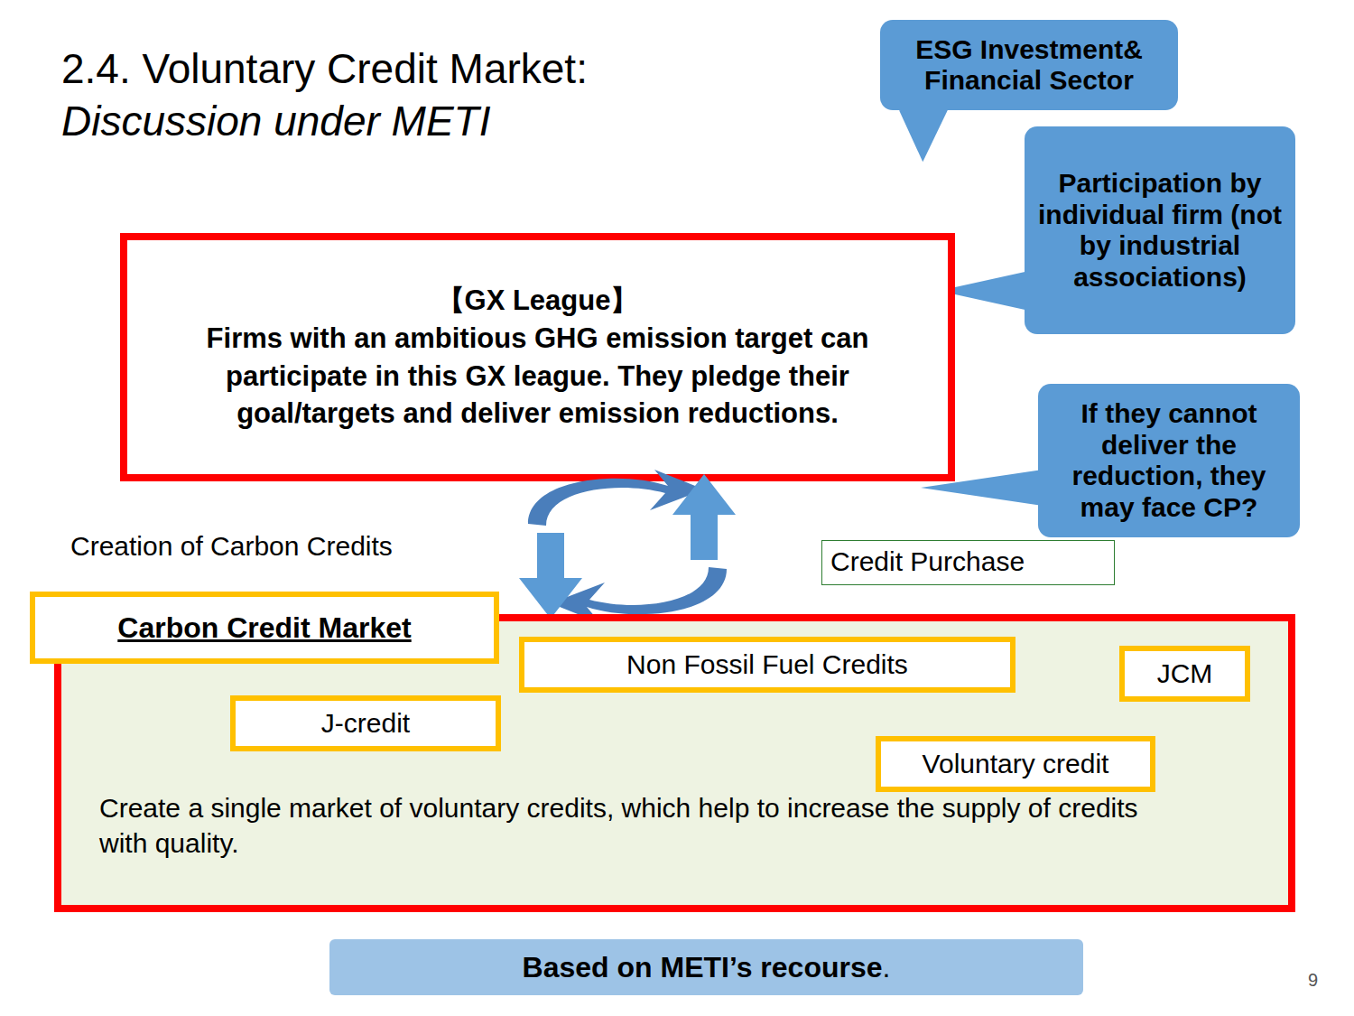2.4. Voluntary Credit Market:
Discussion under METI
ESG Investment&
Financial Sector
Participation by individual firm (not by industrial associations)
If they cannot deliver the reduction, they may face CP?
【GX League】
Firms with an ambitious GHG emission target can participate in this GX league. They pledge their goal/targets and deliver emission reductions.
Creation of Carbon Credits
Credit Purchase
Create a single market of voluntary credits, which help to increase the supply of credits with quality.
Carbon Credit Market
Non Fossil Fuel Credits
JCM
J-credit
Voluntary credit
Based on METI’s recourse.
9